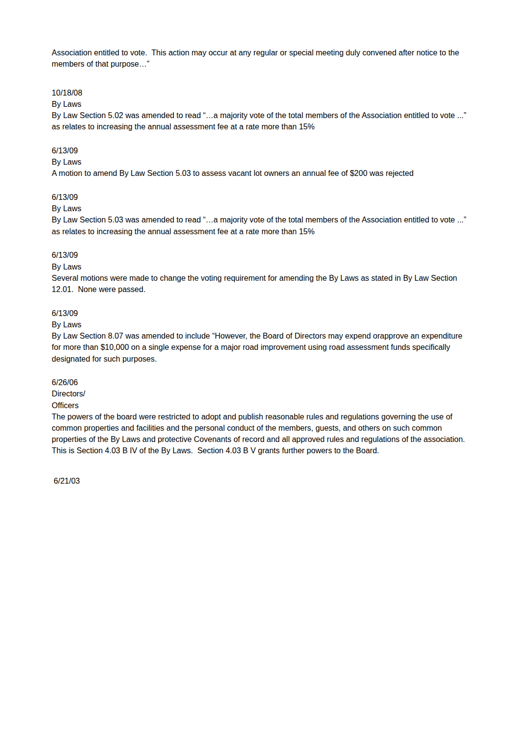Association entitled to vote. This action may occur at any regular or special meeting duly convened after notice to the members of that purpose…”
10/18/08
By Laws
By Law Section 5.02 was amended to read “…a majority vote of the total members of the Association entitled to vote ...” as relates to increasing the annual assessment fee at a rate more than 15%
6/13/09
By Laws
A motion to amend By Law Section 5.03 to assess vacant lot owners an annual fee of $200 was rejected
6/13/09
By Laws
By Law Section 5.03 was amended to read “…a majority vote of the total members of the Association entitled to vote ...” as relates to increasing the annual assessment fee at a rate more than 15%
6/13/09
By Laws
Several motions were made to change the voting requirement for amending the By Laws as stated in By Law Section 12.01. None were passed.
6/13/09
By Laws
By Law Section 8.07 was amended to include “However, the Board of Directors may expend orapprove an expenditure for more than $10,000 on a single expense for a major road improvement using road assessment funds specifically designated for such purposes.
6/26/06
Directors/
Officers
The powers of the board were restricted to adopt and publish reasonable rules and regulations governing the use of common properties and facilities and the personal conduct of the members, guests, and others on such common properties of the By Laws and protective Covenants of record and all approved rules and regulations of the association. This is Section 4.03 B IV of the By Laws. Section 4.03 B V grants further powers to the Board.
6/21/03